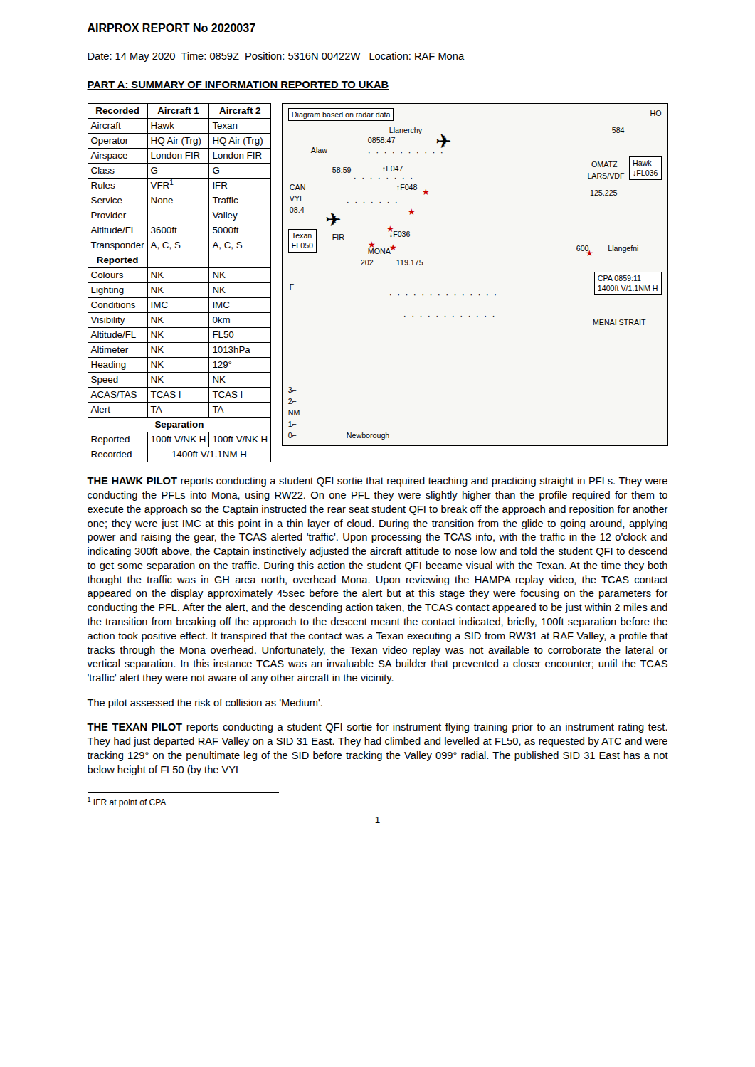AIRPROX REPORT No 2020037
Date: 14 May 2020 Time: 0859Z Position: 5316N 00422W Location: RAF Mona
PART A: SUMMARY OF INFORMATION REPORTED TO UKAB
| Recorded | Aircraft 1 | Aircraft 2 |
| --- | --- | --- |
| Aircraft | Hawk | Texan |
| Operator | HQ Air (Trg) | HQ Air (Trg) |
| Airspace | London FIR | London FIR |
| Class | G | G |
| Rules | VFR 1 | IFR |
| Service | None | Traffic |
| Provider | | Valley |
| Altitude/FL | 3600ft | 5000ft |
| Transponder | A, C, S | A, C, S |
| Reported | | |
| Colours | NK | NK |
| Lighting | NK | NK |
| Conditions | IMC | IMC |
| Visibility | NK | 0km |
| Altitude/FL | NK | FL50 |
| Altimeter | NK | 1013hPa |
| Heading | NK | 129° |
| Speed | NK | NK |
| ACAS/TAS | TCAS I | TCAS I |
| Alert | TA | TA |
| Separation |
| Reported | 100ft V/NK H | 100ft V/NK H |
| Recorded | 1400ft V/1.1NM H |
Diagram based on radar data
HO
0858:47
Alaw
Llanerchy
584
✈
✈
58:59
↑F047
↑F048
CAN
VYL
08.4
OMATZ
LARS/VDF
125.225
Hawk
↓FL036
Texan
FL050
FIR
↓F036
MONA
600
Llangefni
202
119.175
CPA 0859:11
1400ft V/1.1NM H
★
★
★
★
★
★
· · · · · · · · · ·
· · · · · · · ·
· · · · · · ·
· · · · · · · · · · · · · ·
· · · · · · · · · · · ·
F
MENAI STRAIT
Newborough
3⌐ 2⌐ NM 1⌐ 0⌐
THE HAWK PILOT reports conducting a student QFI sortie that required teaching and practicing straight in PFLs. They were conducting the PFLs into Mona, using RW22. On one PFL they were slightly higher than the profile required for them to execute the approach so the Captain instructed the rear seat student QFI to break off the approach and reposition for another one; they were just IMC at this point in a thin layer of cloud. During the transition from the glide to going around, applying power and raising the gear, the TCAS alerted 'traffic'. Upon processing the TCAS info, with the traffic in the 12 o'clock and indicating 300ft above, the Captain instinctively adjusted the aircraft attitude to nose low and told the student QFI to descend to get some separation on the traffic. During this action the student QFI became visual with the Texan. At the time they both thought the traffic was in GH area north, overhead Mona. Upon reviewing the HAMPA replay video, the TCAS contact appeared on the display approximately 45sec before the alert but at this stage they were focusing on the parameters for conducting the PFL. After the alert, and the descending action taken, the TCAS contact appeared to be just within 2 miles and the transition from breaking off the approach to the descent meant the contact indicated, briefly, 100ft separation before the action took positive effect. It transpired that the contact was a Texan executing a SID from RW31 at RAF Valley, a profile that tracks through the Mona overhead. Unfortunately, the Texan video replay was not available to corroborate the lateral or vertical separation. In this instance TCAS was an invaluable SA builder that prevented a closer encounter; until the TCAS 'traffic' alert they were not aware of any other aircraft in the vicinity.
The pilot assessed the risk of collision as 'Medium'.
THE TEXAN PILOT reports conducting a student QFI sortie for instrument flying training prior to an instrument rating test. They had just departed RAF Valley on a SID 31 East. They had climbed and levelled at FL50, as requested by ATC and were tracking 129° on the penultimate leg of the SID before tracking the Valley 099° radial. The published SID 31 East has a not below height of FL50 (by the VYL
1 IFR at point of CPA
1